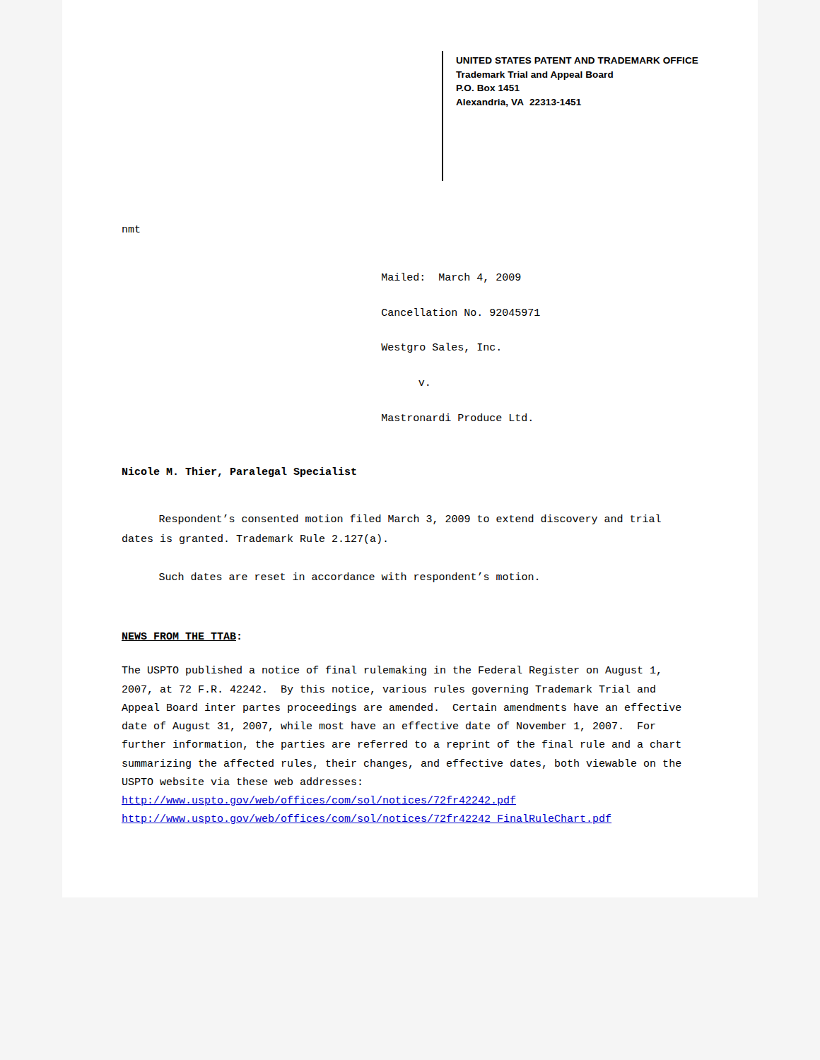UNITED STATES PATENT AND TRADEMARK OFFICE
Trademark Trial and Appeal Board
P.O. Box 1451
Alexandria, VA 22313-1451
nmt
Mailed: March 4, 2009
Cancellation No. 92045971
Westgro Sales, Inc.
v.
Mastronardi Produce Ltd.
Nicole M. Thier, Paralegal Specialist
Respondent’s consented motion filed March 3, 2009 to extend discovery and trial dates is granted. Trademark Rule 2.127(a).
Such dates are reset in accordance with respondent’s motion.
NEWS FROM THE TTAB:
The USPTO published a notice of final rulemaking in the Federal Register on August 1, 2007, at 72 F.R. 42242. By this notice, various rules governing Trademark Trial and Appeal Board inter partes proceedings are amended. Certain amendments have an effective date of August 31, 2007, while most have an effective date of November 1, 2007. For further information, the parties are referred to a reprint of the final rule and a chart summarizing the affected rules, their changes, and effective dates, both viewable on the USPTO website via these web addresses:
http://www.uspto.gov/web/offices/com/sol/notices/72fr42242.pdf
http://www.uspto.gov/web/offices/com/sol/notices/72fr42242_FinalRuleChart.pdf